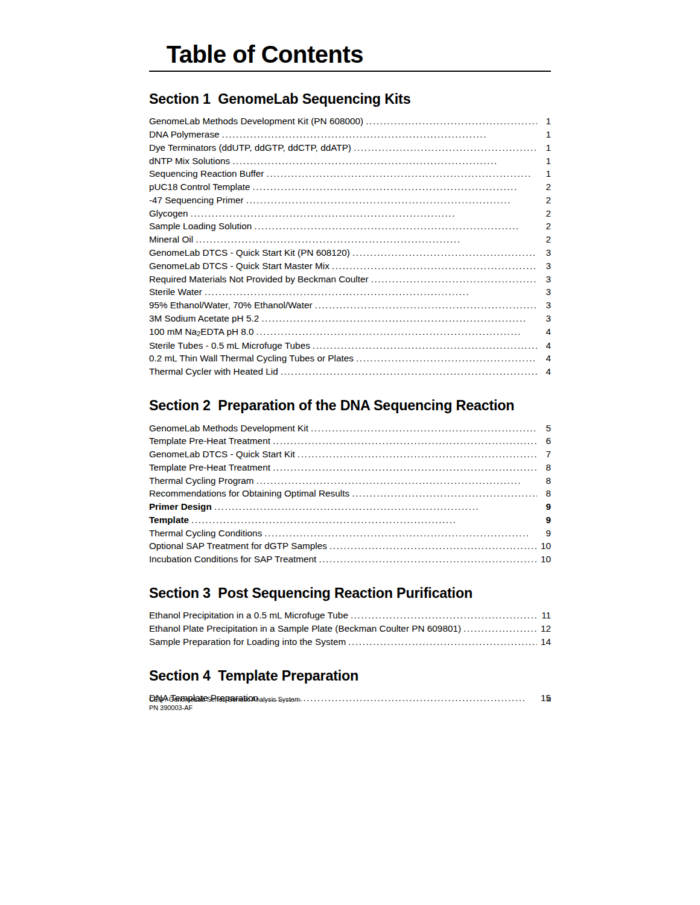Table of Contents
Section 1 GenomeLab Sequencing Kits
GenomeLab Methods Development Kit (PN 608000)........................................................................... 1
DNA Polymerase........................................................................... 1
Dye Terminators (ddUTP, ddGTP, ddCTP, ddATP)........................................................................... 1
dNTP Mix Solutions........................................................................... 1
Sequencing Reaction Buffer........................................................................... 1
pUC18 Control Template........................................................................... 2
-47 Sequencing Primer........................................................................... 2
Glycogen........................................................................... 2
Sample Loading Solution........................................................................... 2
Mineral Oil........................................................................... 2
GenomeLab DTCS - Quick Start Kit (PN 608120)........................................................................... 3
GenomeLab DTCS - Quick Start Master Mix........................................................................... 3
Required Materials Not Provided by Beckman Coulter........................................................................... 3
Sterile Water........................................................................... 3
95% Ethanol/Water, 70% Ethanol/Water........................................................................... 3
3M Sodium Acetate pH 5.2........................................................................... 3
100 mM Na2EDTA pH 8.0........................................................................... 4
Sterile Tubes - 0.5 mL Microfuge Tubes........................................................................... 4
0.2 mL Thin Wall Thermal Cycling Tubes or Plates........................................................................... 4
Thermal Cycler with Heated Lid........................................................................... 4
Section 2 Preparation of the DNA Sequencing Reaction
GenomeLab Methods Development Kit........................................................................... 5
Template Pre-Heat Treatment........................................................................... 6
GenomeLab DTCS - Quick Start Kit........................................................................... 7
Template Pre-Heat Treatment........................................................................... 8
Thermal Cycling Program........................................................................... 8
Recommendations for Obtaining Optimal Results........................................................................... 8
Primer Design........................................................................... 9
Template........................................................................... 9
Thermal Cycling Conditions........................................................................... 9
Optional SAP Treatment for dGTP Samples........................................................................... 10
Incubation Conditions for SAP Treatment........................................................................... 10
Section 3 Post Sequencing Reaction Purification
Ethanol Precipitation in a 0.5 mL Microfuge Tube........................................................................... 11
Ethanol Plate Precipitation in a Sample Plate (Beckman Coulter PN 609801)........................................................................... 12
Sample Preparation for Loading into the System........................................................................... 14
Section 4 Template Preparation
DNA Template Preparation........................................................................... 15
CEQ / GenomeLab Series Genetic Analysis System
PN 390003-AF
iii